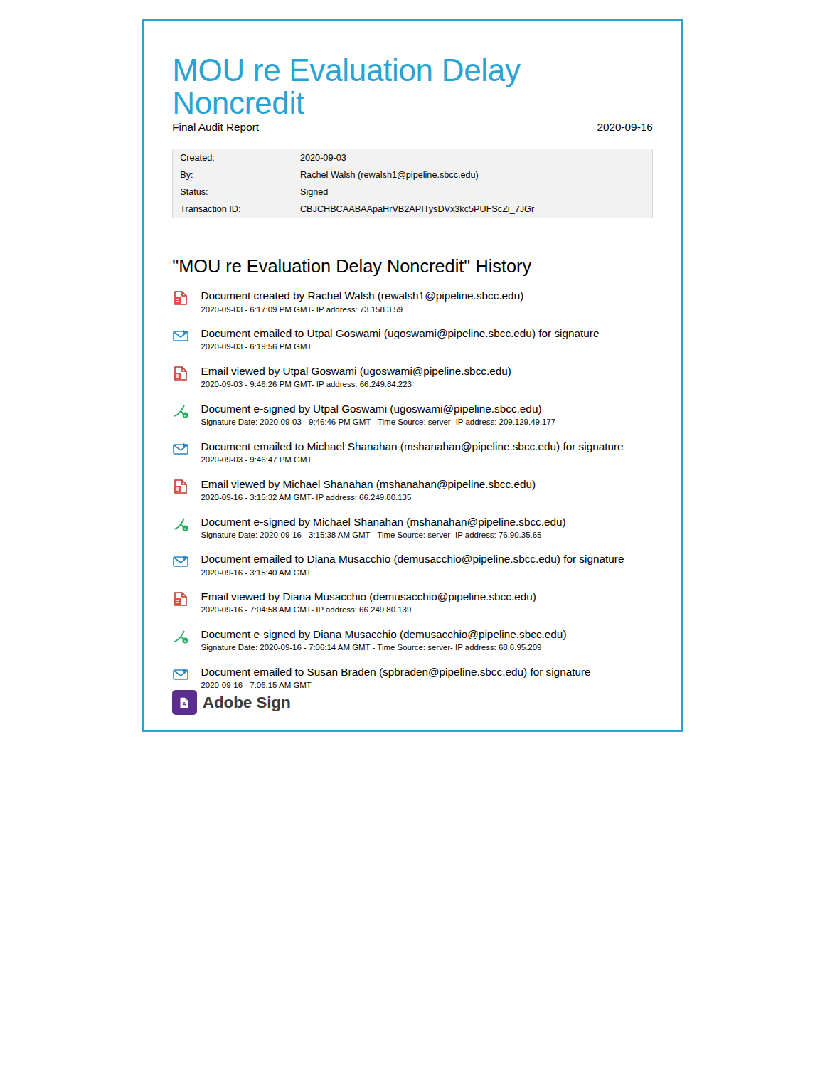MOU re Evaluation Delay Noncredit
Final Audit Report 2020-09-16
| Created: | 2020-09-03 |
| By: | Rachel Walsh (rewalsh1@pipeline.sbcc.edu) |
| Status: | Signed |
| Transaction ID: | CBJCHBCAABAApaHrVB2APITysDVx3kc5PUFScZi_7JGr |
"MOU re Evaluation Delay Noncredit" History
Document created by Rachel Walsh (rewalsh1@pipeline.sbcc.edu)
2020-09-03 - 6:17:09 PM GMT- IP address: 73.158.3.59
Document emailed to Utpal Goswami (ugoswami@pipeline.sbcc.edu) for signature
2020-09-03 - 6:19:56 PM GMT
Email viewed by Utpal Goswami (ugoswami@pipeline.sbcc.edu)
2020-09-03 - 9:46:26 PM GMT- IP address: 66.249.84.223
e
Document e-signed by Utpal Goswami (ugoswami@pipeline.sbcc.edu)
Signature Date: 2020-09-03 - 9:46:46 PM GMT - Time Source: server- IP address: 209.129.49.177
Document emailed to Michael Shanahan (mshanahan@pipeline.sbcc.edu) for signature
2020-09-03 - 9:46:47 PM GMT
Email viewed by Michael Shanahan (mshanahan@pipeline.sbcc.edu)
2020-09-16 - 3:15:32 AM GMT- IP address: 66.249.80.135
e
Document e-signed by Michael Shanahan (mshanahan@pipeline.sbcc.edu)
Signature Date: 2020-09-16 - 3:15:38 AM GMT - Time Source: server- IP address: 76.90.35.65
Document emailed to Diana Musacchio (demusacchio@pipeline.sbcc.edu) for signature
2020-09-16 - 3:15:40 AM GMT
Email viewed by Diana Musacchio (demusacchio@pipeline.sbcc.edu)
2020-09-16 - 7:04:58 AM GMT- IP address: 66.249.80.139
e
Document e-signed by Diana Musacchio (demusacchio@pipeline.sbcc.edu)
Signature Date: 2020-09-16 - 7:06:14 AM GMT - Time Source: server- IP address: 68.6.95.209
Document emailed to Susan Braden (spbraden@pipeline.sbcc.edu) for signature
2020-09-16 - 7:06:15 AM GMT
A Adobe Sign